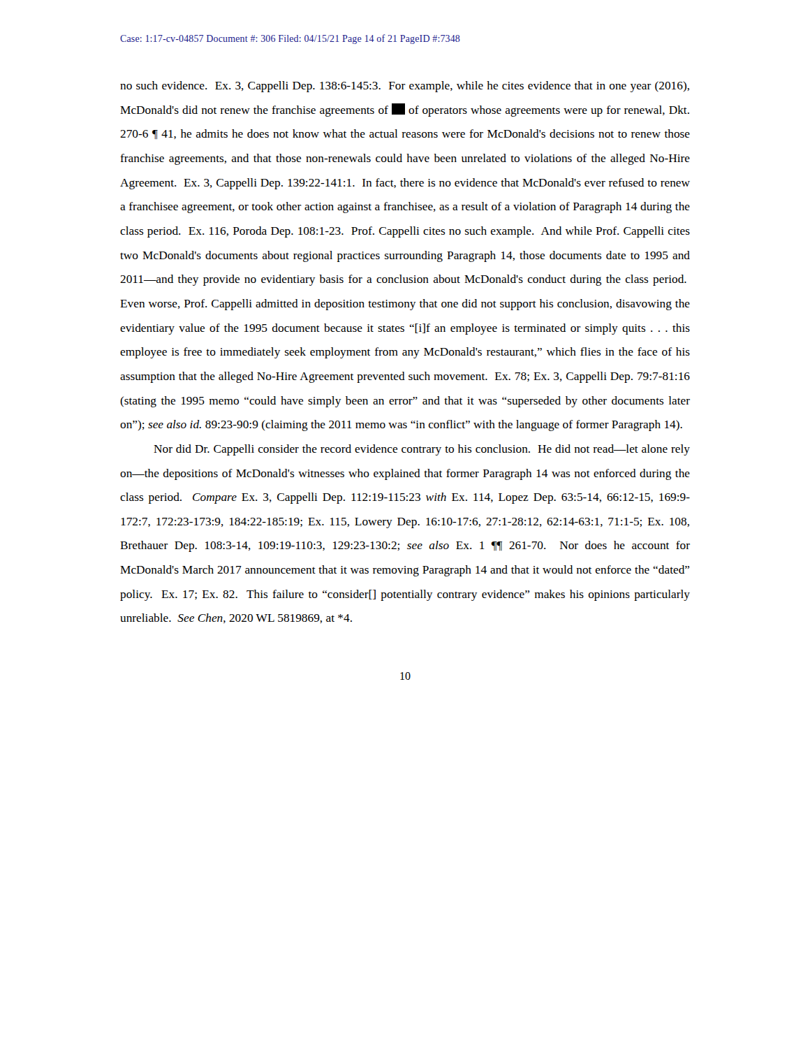Case: 1:17-cv-04857 Document #: 306 Filed: 04/15/21 Page 14 of 21 PageID #:7348
no such evidence. Ex. 3, Cappelli Dep. 138:6-145:3. For example, while he cites evidence that in one year (2016), McDonald's did not renew the franchise agreements of of operators whose agreements were up for renewal, Dkt. 270-6 ¶ 41, he admits he does not know what the actual reasons were for McDonald's decisions not to renew those franchise agreements, and that those non-renewals could have been unrelated to violations of the alleged No-Hire Agreement. Ex. 3, Cappelli Dep. 139:22-141:1. In fact, there is no evidence that McDonald's ever refused to renew a franchisee agreement, or took other action against a franchisee, as a result of a violation of Paragraph 14 during the class period. Ex. 116, Poroda Dep. 108:1-23. Prof. Cappelli cites no such example. And while Prof. Cappelli cites two McDonald's documents about regional practices surrounding Paragraph 14, those documents date to 1995 and 2011—and they provide no evidentiary basis for a conclusion about McDonald's conduct during the class period. Even worse, Prof. Cappelli admitted in deposition testimony that one did not support his conclusion, disavowing the evidentiary value of the 1995 document because it states “[i]f an employee is terminated or simply quits . . . this employee is free to immediately seek employment from any McDonald's restaurant,” which flies in the face of his assumption that the alleged No-Hire Agreement prevented such movement. Ex. 78; Ex. 3, Cappelli Dep. 79:7-81:16 (stating the 1995 memo “could have simply been an error” and that it was “superseded by other documents later on”); see also id. 89:23-90:9 (claiming the 2011 memo was “in conflict” with the language of former Paragraph 14).
Nor did Dr. Cappelli consider the record evidence contrary to his conclusion. He did not read—let alone rely on—the depositions of McDonald's witnesses who explained that former Paragraph 14 was not enforced during the class period. Compare Ex. 3, Cappelli Dep. 112:19-115:23 with Ex. 114, Lopez Dep. 63:5-14, 66:12-15, 169:9-172:7, 172:23-173:9, 184:22-185:19; Ex. 115, Lowery Dep. 16:10-17:6, 27:1-28:12, 62:14-63:1, 71:1-5; Ex. 108, Brethauer Dep. 108:3-14, 109:19-110:3, 129:23-130:2; see also Ex. 1 ¶¶ 261-70. Nor does he account for McDonald's March 2017 announcement that it was removing Paragraph 14 and that it would not enforce the “dated” policy. Ex. 17; Ex. 82. This failure to “consider[] potentially contrary evidence” makes his opinions particularly unreliable. See Chen, 2020 WL 5819869, at *4.
10